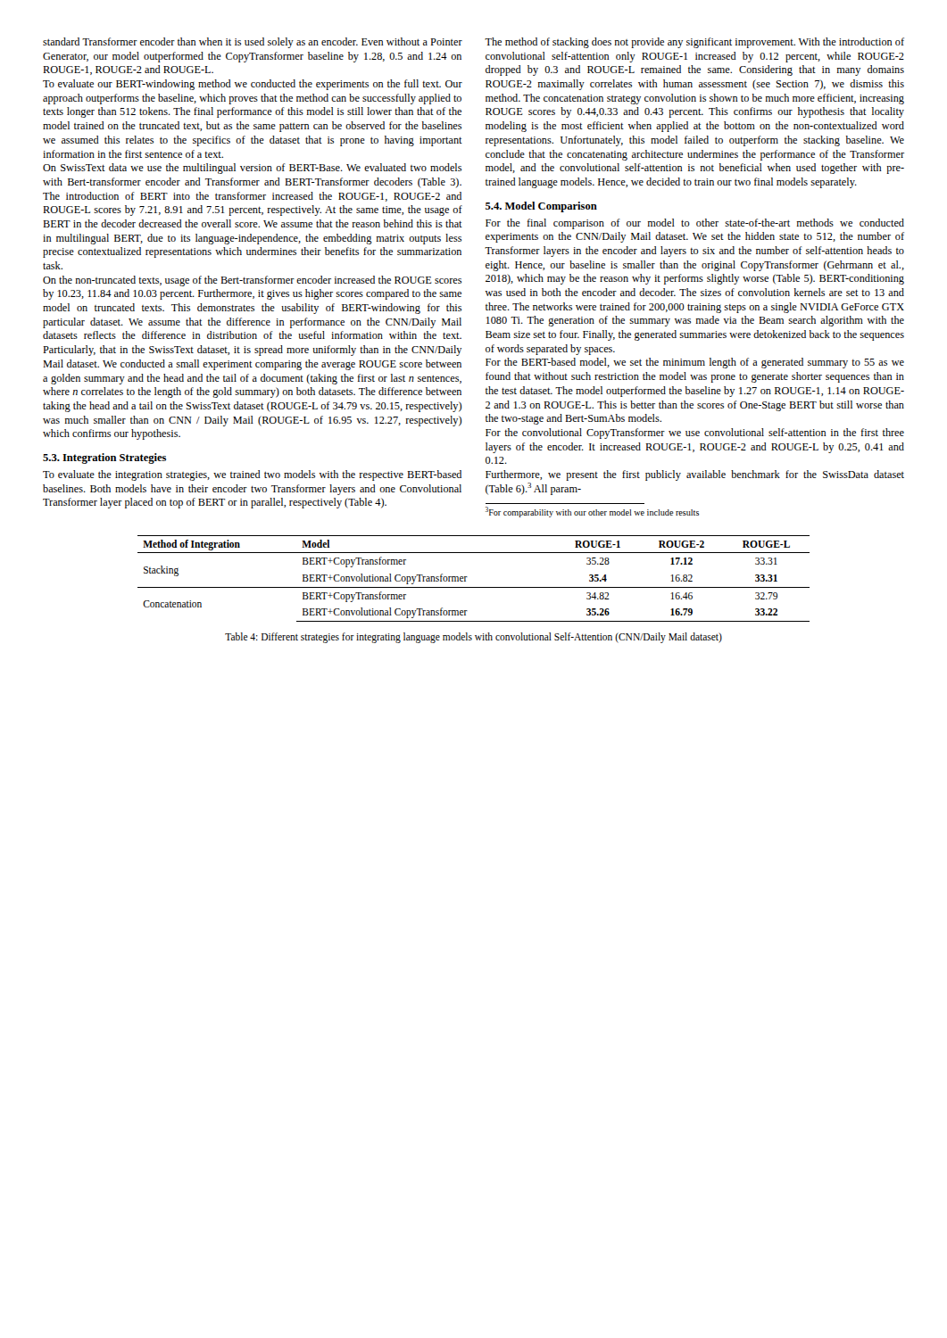standard Transformer encoder than when it is used solely as an encoder. Even without a Pointer Generator, our model outperformed the CopyTransformer baseline by 1.28, 0.5 and 1.24 on ROUGE-1, ROUGE-2 and ROUGE-L.
To evaluate our BERT-windowing method we conducted the experiments on the full text. Our approach outperforms the baseline, which proves that the method can be successfully applied to texts longer than 512 tokens. The final performance of this model is still lower than that of the model trained on the truncated text, but as the same pattern can be observed for the baselines we assumed this relates to the specifics of the dataset that is prone to having important information in the first sentence of a text.
On SwissText data we use the multilingual version of BERT-Base. We evaluated two models with Bert-transformer encoder and Transformer and BERT-Transformer decoders (Table 3). The introduction of BERT into the transformer increased the ROUGE-1, ROUGE-2 and ROUGE-L scores by 7.21, 8.91 and 7.51 percent, respectively. At the same time, the usage of BERT in the decoder decreased the overall score. We assume that the reason behind this is that in multilingual BERT, due to its language-independence, the embedding matrix outputs less precise contextualized representations which undermines their benefits for the summarization task.
On the non-truncated texts, usage of the Bert-transformer encoder increased the ROUGE scores by 10.23, 11.84 and 10.03 percent. Furthermore, it gives us higher scores compared to the same model on truncated texts. This demonstrates the usability of BERT-windowing for this particular dataset. We assume that the difference in performance on the CNN/Daily Mail datasets reflects the difference in distribution of the useful information within the text. Particularly, that in the SwissText dataset, it is spread more uniformly than in the CNN/Daily Mail dataset. We conducted a small experiment comparing the average ROUGE score between a golden summary and the head and the tail of a document (taking the first or last n sentences, where n correlates to the length of the gold summary) on both datasets. The difference between taking the head and a tail on the SwissText dataset (ROUGE-L of 34.79 vs. 20.15, respectively) was much smaller than on CNN / Daily Mail (ROUGE-L of 16.95 vs. 12.27, respectively) which confirms our hypothesis.
5.3. Integration Strategies
To evaluate the integration strategies, we trained two models with the respective BERT-based baselines. Both models have in their encoder two Transformer layers and one Convolutional Transformer layer placed on top of BERT or in parallel, respectively (Table 4).
The method of stacking does not provide any significant improvement. With the introduction of convolutional self-attention only ROUGE-1 increased by 0.12 percent, while ROUGE-2 dropped by 0.3 and ROUGE-L remained the same. Considering that in many domains ROUGE-2 maximally correlates with human assessment (see Section 7), we dismiss this method. The concatenation strategy convolution is shown to be much more efficient, increasing ROUGE scores by 0.44,0.33 and 0.43 percent. This confirms our hypothesis that locality modeling is the most efficient when applied at the bottom on the non-contextualized word representations. Unfortunately, this model failed to outperform the stacking baseline. We conclude that the concatenating architecture undermines the performance of the Transformer model, and the convolutional self-attention is not beneficial when used together with pre-trained language models. Hence, we decided to train our two final models separately.
5.4. Model Comparison
For the final comparison of our model to other state-of-the-art methods we conducted experiments on the CNN/Daily Mail dataset. We set the hidden state to 512, the number of Transformer layers in the encoder and layers to six and the number of self-attention heads to eight. Hence, our baseline is smaller than the original CopyTransformer (Gehrmann et al., 2018), which may be the reason why it performs slightly worse (Table 5). BERT-conditioning was used in both the encoder and decoder. The sizes of convolution kernels are set to 13 and three. The networks were trained for 200,000 training steps on a single NVIDIA GeForce GTX 1080 Ti. The generation of the summary was made via the Beam search algorithm with the Beam size set to four. Finally, the generated summaries were detokenized back to the sequences of words separated by spaces.
For the BERT-based model, we set the minimum length of a generated summary to 55 as we found that without such restriction the model was prone to generate shorter sequences than in the test dataset. The model outperformed the baseline by 1.27 on ROUGE-1, 1.14 on ROUGE-2 and 1.3 on ROUGE-L. This is better than the scores of One-Stage BERT but still worse than the two-stage and Bert-SumAbs models.
For the convolutional CopyTransformer we use convolutional self-attention in the first three layers of the encoder. It increased ROUGE-1, ROUGE-2 and ROUGE-L by 0.25, 0.41 and 0.12.
Furthermore, we present the first publicly available benchmark for the SwissData dataset (Table 6).3 All param-
3For comparability with our other model we include results
| Method of Integration | Model | ROUGE-1 | ROUGE-2 | ROUGE-L |
| --- | --- | --- | --- | --- |
| Stacking | BERT+CopyTransformer | 35.28 | 17.12 | 33.31 |
| BERT+Convolutional CopyTransformer | 35.4 | 16.82 | 33.31 |
| Concatenation | BERT+CopyTransformer | 34.82 | 16.46 | 32.79 |
| BERT+Convolutional CopyTransformer | 35.26 | 16.79 | 33.22 |
Table 4: Different strategies for integrating language models with convolutional Self-Attention (CNN/Daily Mail dataset)